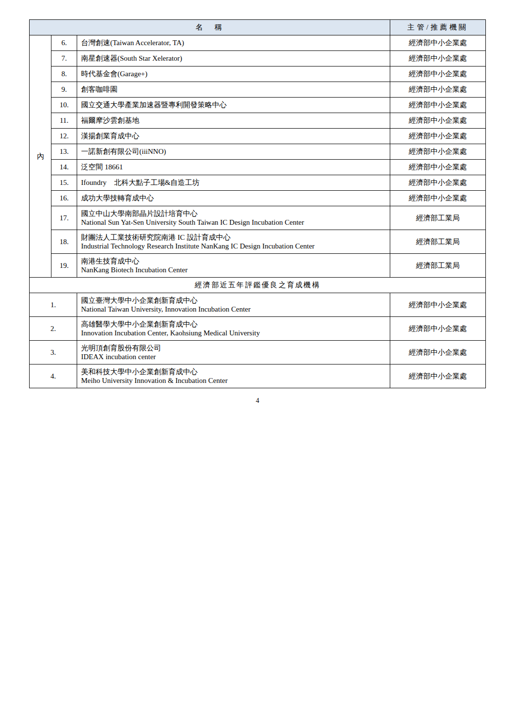| 名 稱 | 主管/推薦機關 |
| --- | --- |
| 內 | 6. | 台灣創速( Taiwan Accelerator, TA ) | 經濟部中小企業處 |
| 7. | 南星創速器( South Star Xelerator ) | 經濟部中小企業處 |
| 8. | 時代基金會( Garage+ ) | 經濟部中小企業處 |
| 9. | 創客咖啡園 | 經濟部中小企業處 |
| 10. | 國立交通大學產業加速器暨專利開發策略中心 | 經濟部中小企業處 |
| 11. | 福爾摩沙雲創基地 | 經濟部中小企業處 |
| 12. | 漢揚創業育成中心 | 經濟部中小企業處 |
| 13. | 一諾新創有限公司( iiiNNO ) | 經濟部中小企業處 |
| 14. | 泛空間 18661 | 經濟部中小企業處 |
| 15. | Ifoundry 北科大點子工場&自造工坊 | 經濟部中小企業處 |
| 16. | 成功大學技轉育成中心 | 經濟部中小企業處 |
| 17. | 國立中山大學南部晶片設計培育中心 National Sun Yat-Sen University South Taiwan IC Design Incubation Center | 經濟部工業局 |
| 18. | 財團法人工業技術研究院南港 IC 設計育成中心 Industrial Technology Research Institute NanKang IC Design Incubation Center | 經濟部工業局 |
| 19. | 南港生技育成中心 NanKang Biotech Incubation Center | 經濟部工業局 |
| 經濟部近五年評鑑優良之育成機構 |
| 1. | 國立臺灣大學中小企業創新育成中心 National Taiwan University, Innovation Incubation Center | 經濟部中小企業處 |
| 2. | 高雄醫學大學中小企業創新育成中心 Innovation Incubation Center, Kaohsiung Medical University | 經濟部中小企業處 |
| 3. | 光明頂創育股份有限公司 IDEAX incubation center | 經濟部中小企業處 |
| 4. | 美和科技大學中小企業創新育成中心 Meiho University Innovation & Incubation Center | 經濟部中小企業處 |
4